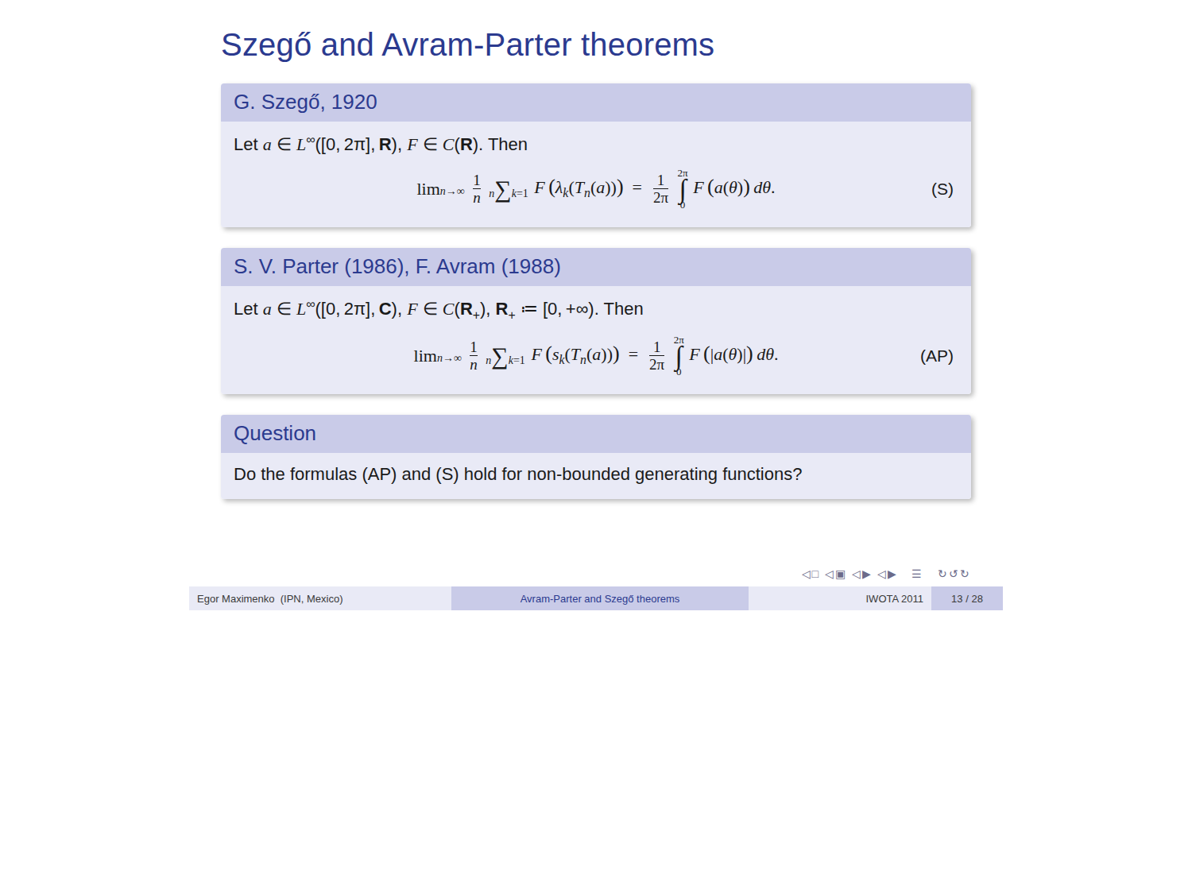Szegő and Avram-Parter theorems
G. Szegő, 1920
Let a ∈ L∞([0, 2π], R), F ∈ C(R). Then
lim n→∞ 1 n n∑k=1 F (λk(Tn(a))) = 12π 2π∫0 F (a(θ)) dθ. (S)
S. V. Parter (1986), F. Avram (1988)
Let a ∈ L∞([0, 2π], C), F ∈ C(R+), R+ ≔ [0, +∞). Then
lim n→∞ 1 n n∑k=1 F (sk(Tn(a))) = 12π 2π∫0 F (|a(θ)|) dθ. (AP)
Question
Do the formulas (AP) and (S) hold for non-bounded generating functions?
◁□ ◁▣ ◁▶ ◁▶ ☰ ↻↺↻
Egor Maximenko (IPN, Mexico)
Avram-Parter and Szegő theorems
IWOTA 2011
13 / 28